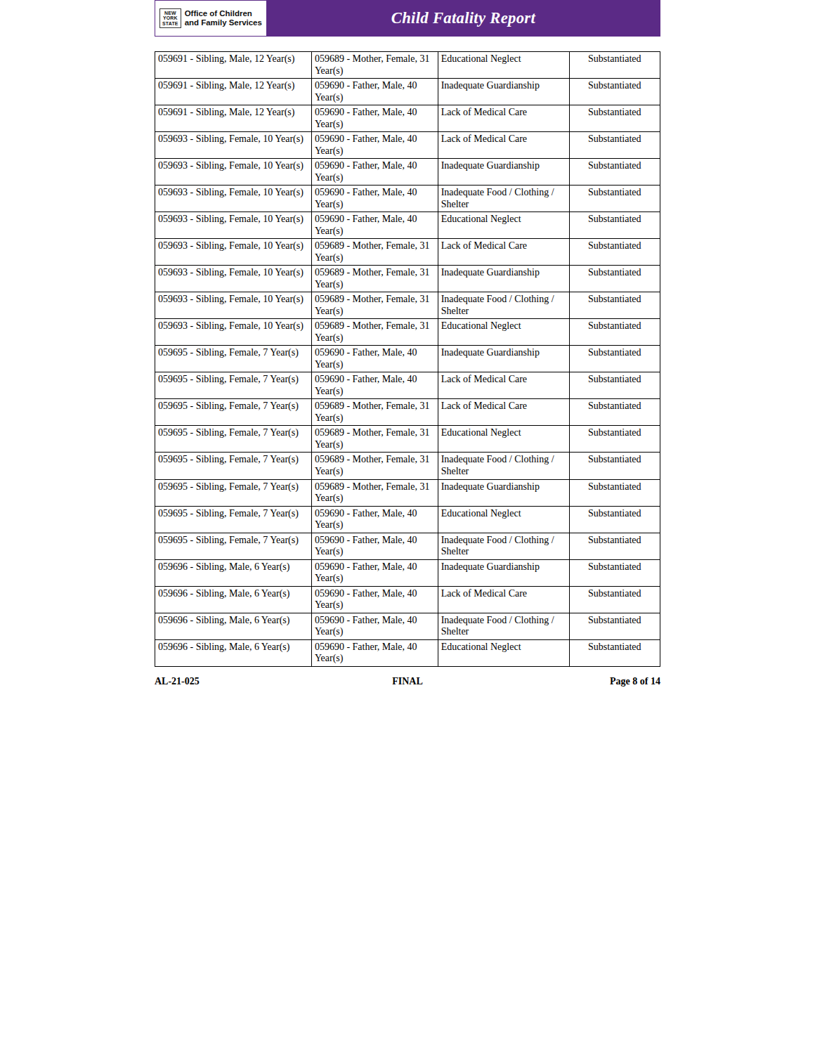NEW
YORK
STATE
Office of Children
and Family Services
Child Fatality Report
| 059691 - Sibling, Male, 12 Year(s) | 059689 - Mother, Female, 31 Year(s) | Educational Neglect | Substantiated |
| 059691 - Sibling, Male, 12 Year(s) | 059690 - Father, Male, 40 Year(s) | Inadequate Guardianship | Substantiated |
| 059691 - Sibling, Male, 12 Year(s) | 059690 - Father, Male, 40 Year(s) | Lack of Medical Care | Substantiated |
| 059693 - Sibling, Female, 10 Year(s) | 059690 - Father, Male, 40 Year(s) | Lack of Medical Care | Substantiated |
| 059693 - Sibling, Female, 10 Year(s) | 059690 - Father, Male, 40 Year(s) | Inadequate Guardianship | Substantiated |
| 059693 - Sibling, Female, 10 Year(s) | 059690 - Father, Male, 40 Year(s) | Inadequate Food / Clothing / Shelter | Substantiated |
| 059693 - Sibling, Female, 10 Year(s) | 059690 - Father, Male, 40 Year(s) | Educational Neglect | Substantiated |
| 059693 - Sibling, Female, 10 Year(s) | 059689 - Mother, Female, 31 Year(s) | Lack of Medical Care | Substantiated |
| 059693 - Sibling, Female, 10 Year(s) | 059689 - Mother, Female, 31 Year(s) | Inadequate Guardianship | Substantiated |
| 059693 - Sibling, Female, 10 Year(s) | 059689 - Mother, Female, 31 Year(s) | Inadequate Food / Clothing / Shelter | Substantiated |
| 059693 - Sibling, Female, 10 Year(s) | 059689 - Mother, Female, 31 Year(s) | Educational Neglect | Substantiated |
| 059695 - Sibling, Female, 7 Year(s) | 059690 - Father, Male, 40 Year(s) | Inadequate Guardianship | Substantiated |
| 059695 - Sibling, Female, 7 Year(s) | 059690 - Father, Male, 40 Year(s) | Lack of Medical Care | Substantiated |
| 059695 - Sibling, Female, 7 Year(s) | 059689 - Mother, Female, 31 Year(s) | Lack of Medical Care | Substantiated |
| 059695 - Sibling, Female, 7 Year(s) | 059689 - Mother, Female, 31 Year(s) | Educational Neglect | Substantiated |
| 059695 - Sibling, Female, 7 Year(s) | 059689 - Mother, Female, 31 Year(s) | Inadequate Food / Clothing / Shelter | Substantiated |
| 059695 - Sibling, Female, 7 Year(s) | 059689 - Mother, Female, 31 Year(s) | Inadequate Guardianship | Substantiated |
| 059695 - Sibling, Female, 7 Year(s) | 059690 - Father, Male, 40 Year(s) | Educational Neglect | Substantiated |
| 059695 - Sibling, Female, 7 Year(s) | 059690 - Father, Male, 40 Year(s) | Inadequate Food / Clothing / Shelter | Substantiated |
| 059696 - Sibling, Male, 6 Year(s) | 059690 - Father, Male, 40 Year(s) | Inadequate Guardianship | Substantiated |
| 059696 - Sibling, Male, 6 Year(s) | 059690 - Father, Male, 40 Year(s) | Lack of Medical Care | Substantiated |
| 059696 - Sibling, Male, 6 Year(s) | 059690 - Father, Male, 40 Year(s) | Inadequate Food / Clothing / Shelter | Substantiated |
| 059696 - Sibling, Male, 6 Year(s) | 059690 - Father, Male, 40 Year(s) | Educational Neglect | Substantiated |
AL-21-025 FINAL Page 8 of 14